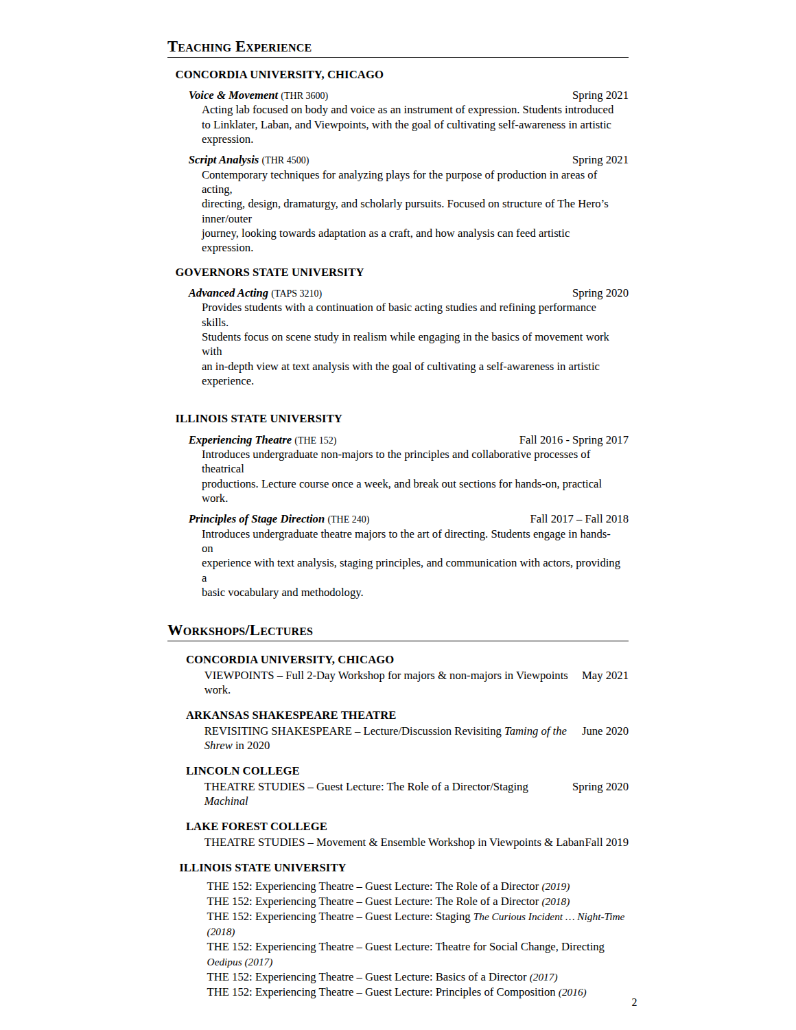Teaching Experience
CONCORDIA UNIVERSITY, CHICAGO
Spring 2021 Voice & Movement (THR 3600)
Acting lab focused on body and voice as an instrument of expression. Students introduced
to Linklater, Laban, and Viewpoints, with the goal of cultivating self-awareness in artistic expression.
Spring 2021 Script Analysis (THR 4500)
Contemporary techniques for analyzing plays for the purpose of production in areas of acting,
directing, design, dramaturgy, and scholarly pursuits. Focused on structure of The Hero’s inner/outer
journey, looking towards adaptation as a craft, and how analysis can feed artistic expression.
GOVERNORS STATE UNIVERSITY
Spring 2020 Advanced Acting (TAPS 3210)
Provides students with a continuation of basic acting studies and refining performance skills.
Students focus on scene study in realism while engaging in the basics of movement work with
an in-depth view at text analysis with the goal of cultivating a self-awareness in artistic experience.
ILLINOIS STATE UNIVERSITY
Fall 2016 - Spring 2017 Experiencing Theatre (THE 152)
Introduces undergraduate non-majors to the principles and collaborative processes of theatrical
productions. Lecture course once a week, and break out sections for hands-on, practical work.
Fall 2017 – Fall 2018 Principles of Stage Direction (THE 240)
Introduces undergraduate theatre majors to the art of directing. Students engage in hands-on
experience with text analysis, staging principles, and communication with actors, providing a
basic vocabulary and methodology.
Workshops/Lectures
CONCORDIA UNIVERSITY, CHICAGO
May 2021 VIEWPOINTS – Full 2-Day Workshop for majors & non-majors in Viewpoints work.
ARKANSAS SHAKESPEARE THEATRE
June 2020 REVISITING SHAKESPEARE – Lecture/Discussion Revisiting Taming of the Shrew in 2020
LINCOLN COLLEGE
Spring 2020 THEATRE STUDIES – Guest Lecture: The Role of a Director/Staging Machinal
LAKE FOREST COLLEGE
Fall 2019 THEATRE STUDIES – Movement & Ensemble Workshop in Viewpoints & Laban
ILLINOIS STATE UNIVERSITY
THE 152: Experiencing Theatre – Guest Lecture: The Role of a Director (2019)
THE 152: Experiencing Theatre – Guest Lecture: The Role of a Director (2018)
THE 152: Experiencing Theatre – Guest Lecture: Staging The Curious Incident … Night-Time (2018)
THE 152: Experiencing Theatre – Guest Lecture: Theatre for Social Change, Directing Oedipus (2017)
THE 152: Experiencing Theatre – Guest Lecture: Basics of a Director (2017)
THE 152: Experiencing Theatre – Guest Lecture: Principles of Composition (2016)
2